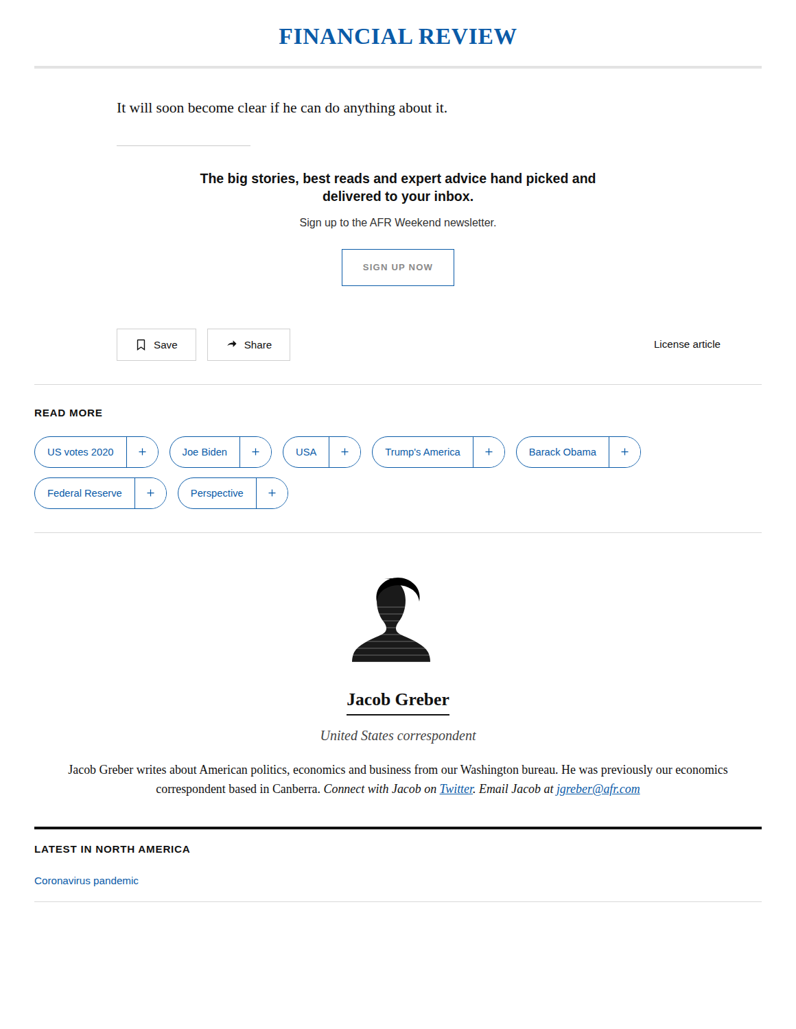FINANCIAL REVIEW
It will soon become clear if he can do anything about it.
The big stories, best reads and expert advice hand picked and delivered to your inbox.
Sign up to the AFR Weekend newsletter.
Sign up now
Save Share
License article
Read more
US votes 2020
Joe Biden
USA
Trump's America
Barack Obama
Federal Reserve
Perspective
Jacob Greber
United States correspondent
Jacob Greber writes about American politics, economics and business from our Washington bureau. He was previously our economics correspondent based in Canberra. Connect with Jacob on Twitter. Email Jacob at jgreber@afr.com
Latest in North America
Coronavirus pandemic